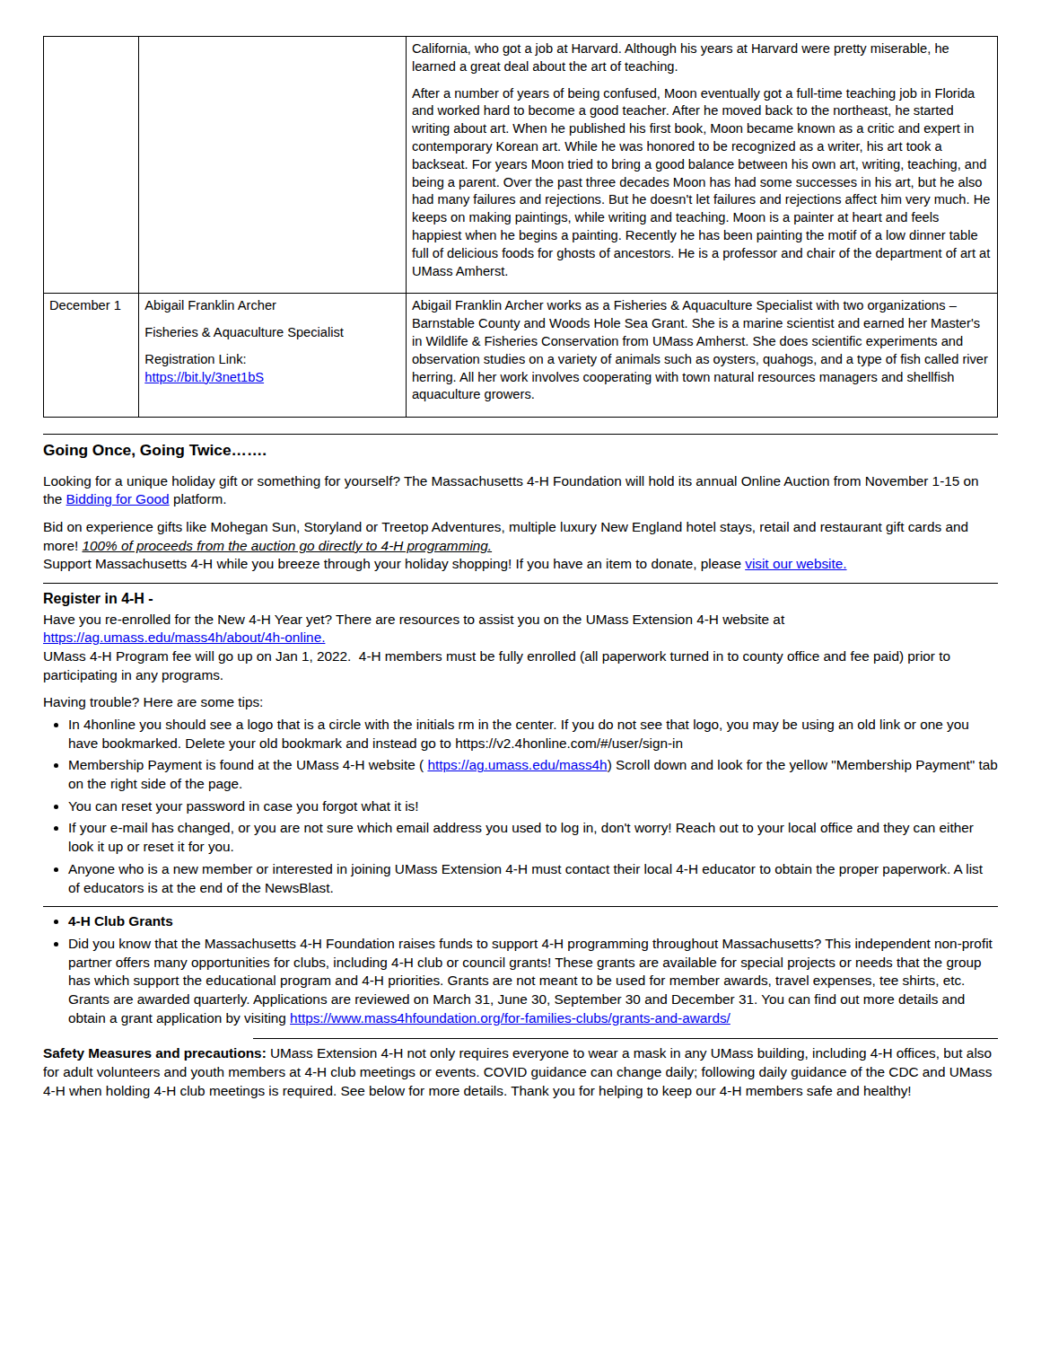| | | California, who got a job at Harvard. Although his years at Harvard were pretty miserable, he learned a great deal about the art of teaching. After a number of years of being confused, Moon eventually got a full-time teaching job in Florida and worked hard to become a good teacher. After he moved back to the northeast, he started writing about art. When he published his first book, Moon became known as a critic and expert in contemporary Korean art. While he was honored to be recognized as a writer, his art took a backseat. For years Moon tried to bring a good balance between his own art, writing, teaching, and being a parent. Over the past three decades Moon has had some successes in his art, but he also had many failures and rejections. But he doesn't let failures and rejections affect him very much. He keeps on making paintings, while writing and teaching. Moon is a painter at heart and feels happiest when he begins a painting. Recently he has been painting the motif of a low dinner table full of delicious foods for ghosts of ancestors. He is a professor and chair of the department of art at UMass Amherst. |
| December 1 | Abigail Franklin Archer Fisheries & Aquaculture Specialist Registration Link: https://bit.ly/3net1bS | Abigail Franklin Archer works as a Fisheries & Aquaculture Specialist with two organizations – Barnstable County and Woods Hole Sea Grant. She is a marine scientist and earned her Master's in Wildlife & Fisheries Conservation from UMass Amherst. She does scientific experiments and observation studies on a variety of animals such as oysters, quahogs, and a type of fish called river herring. All her work involves cooperating with town natural resources managers and shellfish aquaculture growers. |
Going Once, Going Twice…….
Looking for a unique holiday gift or something for yourself? The Massachusetts 4-H Foundation will hold its annual Online Auction from November 1-15 on the Bidding for Good platform.
Bid on experience gifts like Mohegan Sun, Storyland or Treetop Adventures, multiple luxury New England hotel stays, retail and restaurant gift cards and more! 100% of proceeds from the auction go directly to 4-H programming.
Support Massachusetts 4-H while you breeze through your holiday shopping! If you have an item to donate, please visit our website.
Register in 4-H -
Have you re-enrolled for the New 4-H Year yet? There are resources to assist you on the UMass Extension 4-H website at https://ag.umass.edu/mass4h/about/4h-online.
UMass 4-H Program fee will go up on Jan 1, 2022. 4-H members must be fully enrolled (all paperwork turned in to county office and fee paid) prior to participating in any programs.
Having trouble? Here are some tips:
In 4honline you should see a logo that is a circle with the initials rm in the center. If you do not see that logo, you may be using an old link or one you have bookmarked. Delete your old bookmark and instead go to https://v2.4honline.com/#/user/sign-in
Membership Payment is found at the UMass 4-H website ( https://ag.umass.edu/mass4h) Scroll down and look for the yellow "Membership Payment" tab on the right side of the page.
You can reset your password in case you forgot what it is!
If your e-mail has changed, or you are not sure which email address you used to log in, don't worry! Reach out to your local office and they can either look it up or reset it for you.
Anyone who is a new member or interested in joining UMass Extension 4-H must contact their local 4-H educator to obtain the proper paperwork. A list of educators is at the end of the NewsBlast.
4-H Club Grants
Did you know that the Massachusetts 4-H Foundation raises funds to support 4-H programming throughout Massachusetts? This independent non-profit partner offers many opportunities for clubs, including 4-H club or council grants! These grants are available for special projects or needs that the group has which support the educational program and 4-H priorities. Grants are not meant to be used for member awards, travel expenses, tee shirts, etc. Grants are awarded quarterly. Applications are reviewed on March 31, June 30, September 30 and December 31. You can find out more details and obtain a grant application by visiting https://www.mass4hfoundation.org/for-families-clubs/grants-and-awards/
Safety Measures and precautions: UMass Extension 4-H not only requires everyone to wear a mask in any UMass building, including 4-H offices, but also for adult volunteers and youth members at 4-H club meetings or events. COVID guidance can change daily; following daily guidance of the CDC and UMass 4-H when holding 4-H club meetings is required. See below for more details. Thank you for helping to keep our 4-H members safe and healthy!